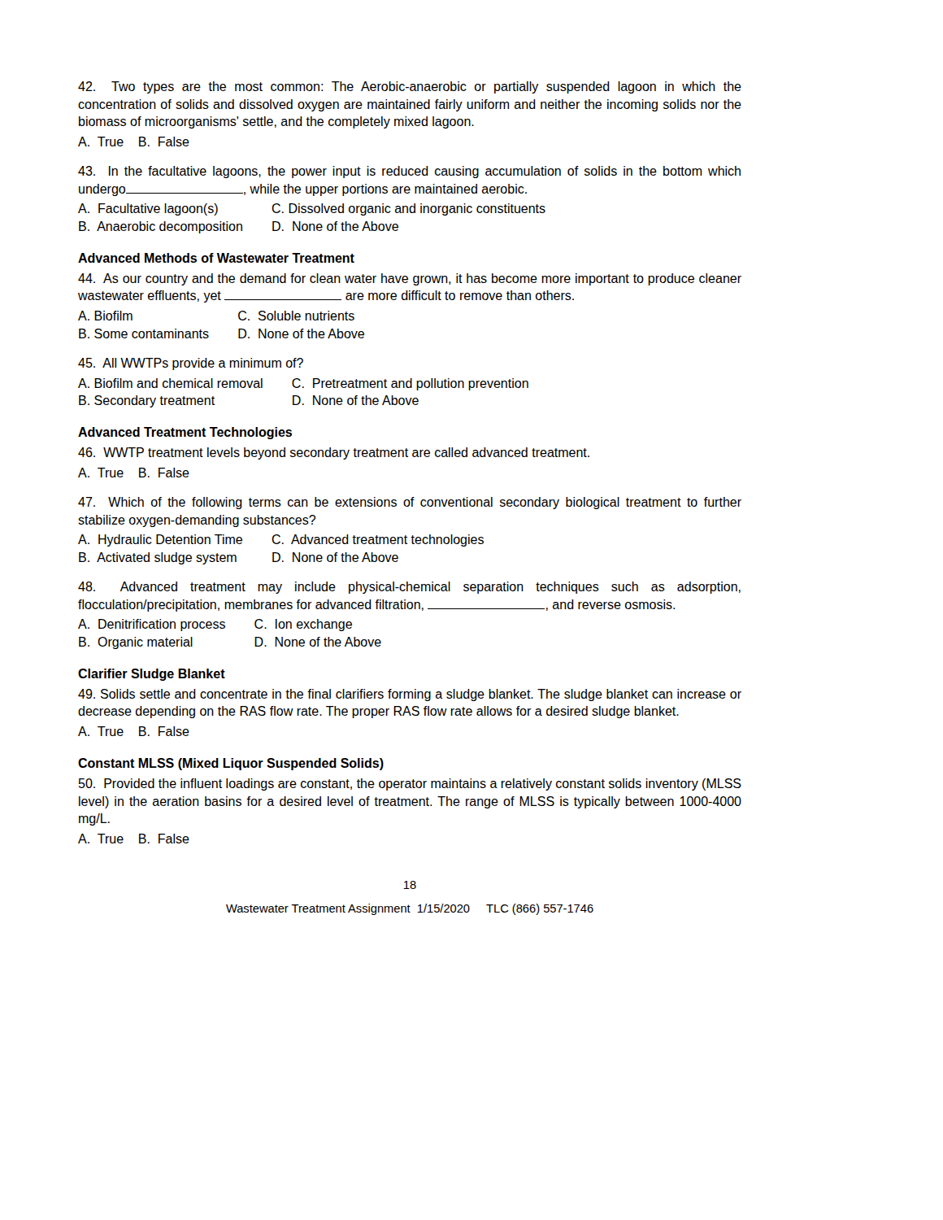42. Two types are the most common: The Aerobic-anaerobic or partially suspended lagoon in which the concentration of solids and dissolved oxygen are maintained fairly uniform and neither the incoming solids nor the biomass of microorganisms' settle, and the completely mixed lagoon.
A. True B. False
43. In the facultative lagoons, the power input is reduced causing accumulation of solids in the bottom which undergo , while the upper portions are maintained aerobic.
| A. Facultative lagoon(s) | C. Dissolved organic and inorganic constituents |
| B. Anaerobic decomposition | D. None of the Above |
Advanced Methods of Wastewater Treatment
44. As our country and the demand for clean water have grown, it has become more important to produce cleaner wastewater effluents, yet are more difficult to remove than others.
| A. Biofilm | C. Soluble nutrients |
| B. Some contaminants | D. None of the Above |
45. All WWTPs provide a minimum of?
| A. Biofilm and chemical removal | C. Pretreatment and pollution prevention |
| B. Secondary treatment | D. None of the Above |
Advanced Treatment Technologies
46. WWTP treatment levels beyond secondary treatment are called advanced treatment.
A. True B. False
47. Which of the following terms can be extensions of conventional secondary biological treatment to further stabilize oxygen-demanding substances?
| A. Hydraulic Detention Time | C. Advanced treatment technologies |
| B. Activated sludge system | D. None of the Above |
48. Advanced treatment may include physical-chemical separation techniques such as adsorption, flocculation/precipitation, membranes for advanced filtration, , and reverse osmosis.
| A. Denitrification process | C. Ion exchange |
| B. Organic material | D. None of the Above |
Clarifier Sludge Blanket
49. Solids settle and concentrate in the final clarifiers forming a sludge blanket. The sludge blanket can increase or decrease depending on the RAS flow rate. The proper RAS flow rate allows for a desired sludge blanket.
A. True B. False
Constant MLSS (Mixed Liquor Suspended Solids)
50. Provided the influent loadings are constant, the operator maintains a relatively constant solids inventory (MLSS level) in the aeration basins for a desired level of treatment. The range of MLSS is typically between 1000-4000 mg/L.
A. True B. False
18
Wastewater Treatment Assignment 1/15/2020 TLC (866) 557-1746